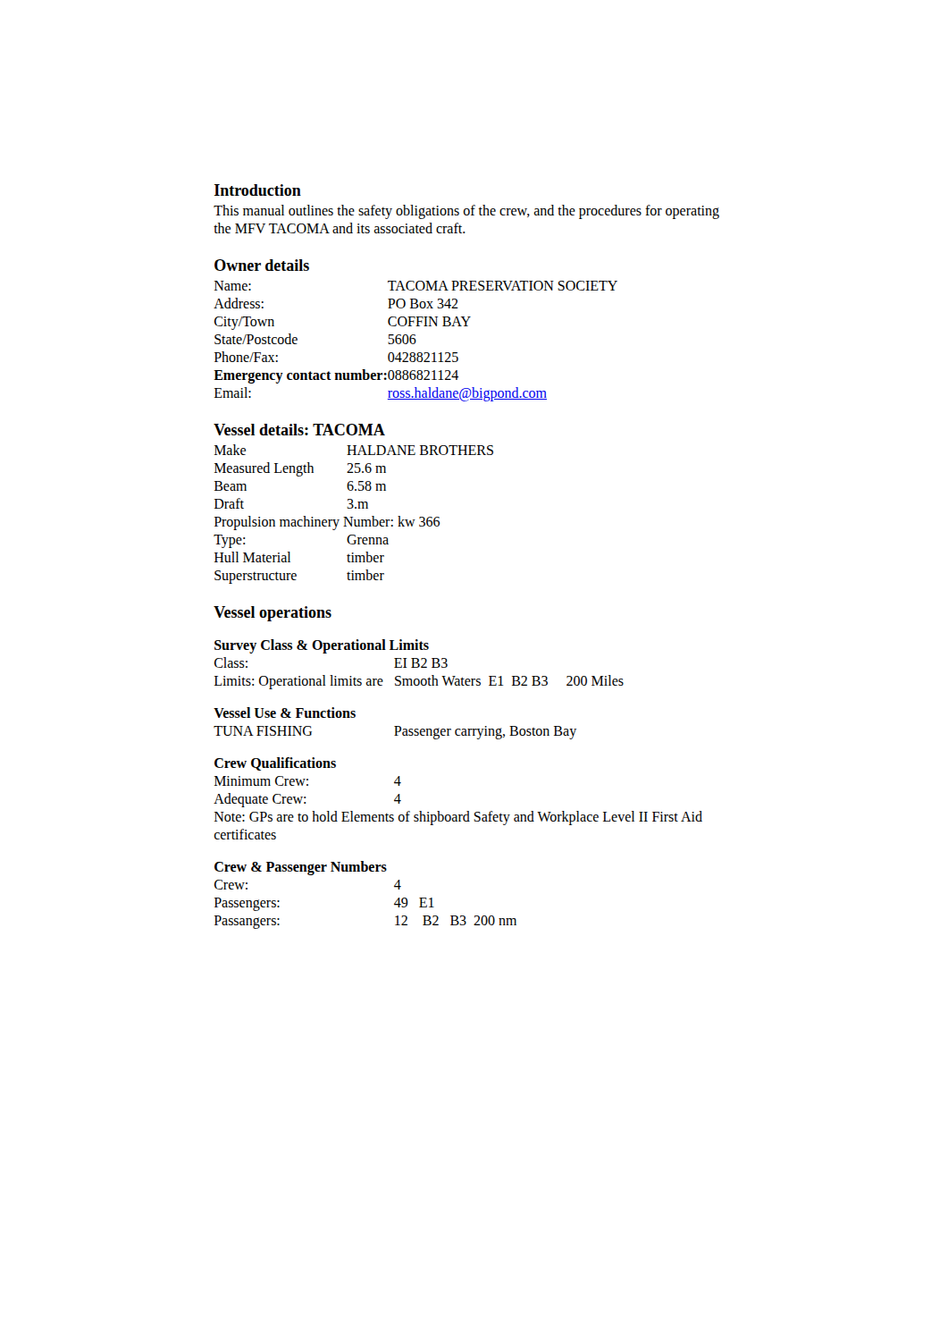Introduction
This manual outlines the safety obligations of the crew, and the procedures for operating the MFV TACOMA and its associated craft.
Owner details
| Name: | TACOMA PRESERVATION SOCIETY |
| Address: | PO Box 342 |
| City/Town | COFFIN BAY |
| State/Postcode | 5606 |
| Phone/Fax: | 0428821125 |
| Emergency contact number: | 0886821124 |
| Email: | ross.haldane@bigpond.com |
Vessel details: TACOMA
| Make | HALDANE BROTHERS |
| Measured Length | 25.6 m |
| Beam | 6.58 m |
| Draft | 3.m |
| Propulsion machinery Number: kw 366 |
| Type: | Grenna |
| Hull Material | timber |
| Superstructure | timber |
Vessel operations
Survey Class & Operational Limits
| Class: | EI B2 B3 |
| Limits: Operational limits are Smooth Waters E1 B2 B3 200 Miles |
Vessel Use & Functions
| TUNA FISHING | Passenger carrying, Boston Bay |
Crew Qualifications
| Minimum Crew: | 4 |
| Adequate Crew: | 4 |
Note: GPs are to hold Elements of shipboard Safety and Workplace Level II First Aid certificates
Crew & Passenger Numbers
| Crew: | 4 |
| Passengers: | 49 E1 |
| Passangers: | 12 B2 B3 200 nm |